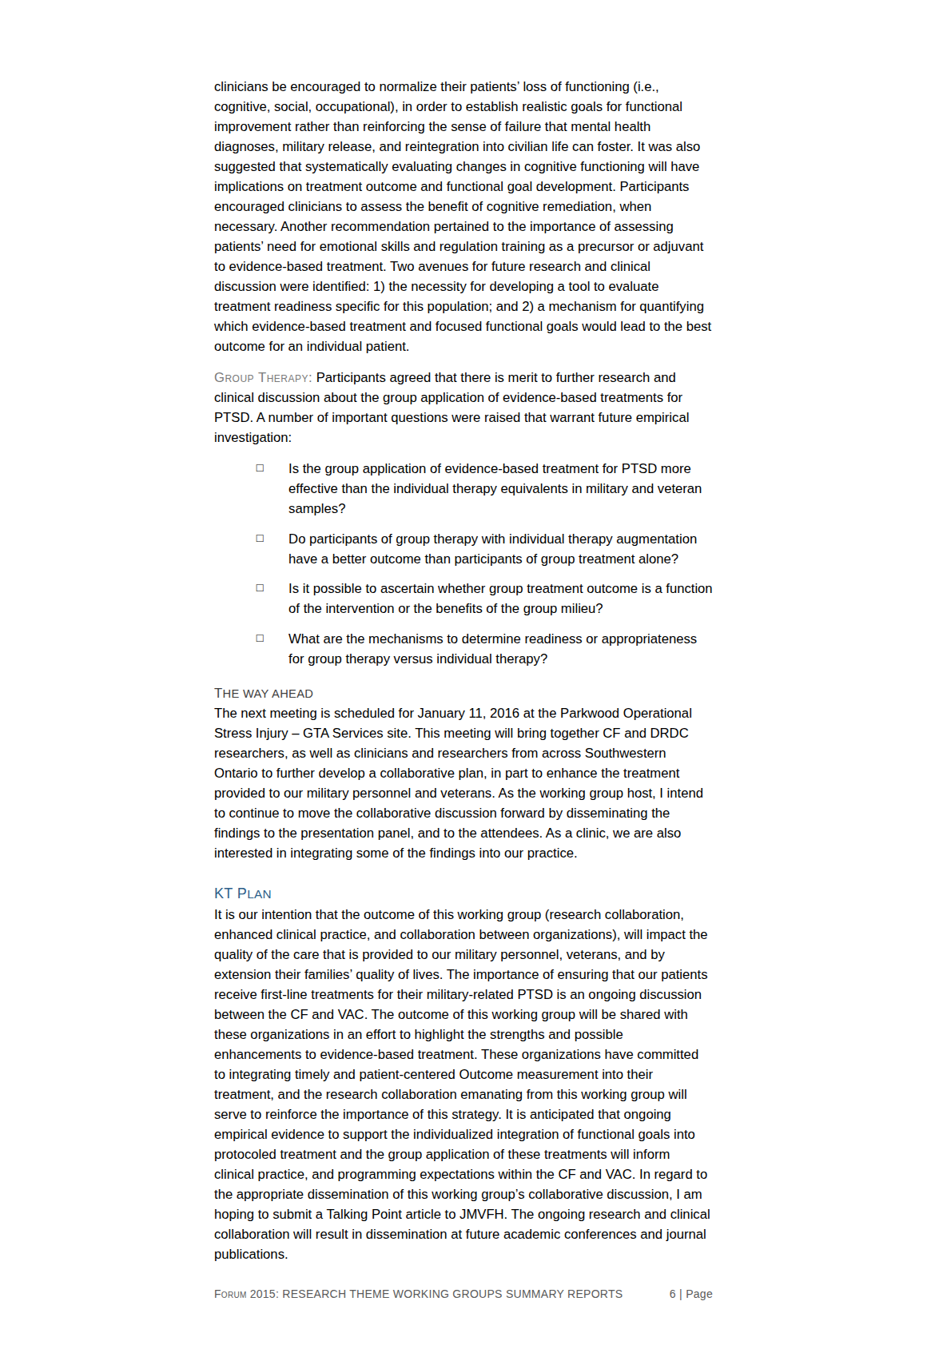clinicians be encouraged to normalize their patients’ loss of functioning (i.e., cognitive, social, occupational), in order to establish realistic goals for functional improvement rather than reinforcing the sense of failure that mental health diagnoses, military release, and reintegration into civilian life can foster. It was also suggested that systematically evaluating changes in cognitive functioning will have implications on treatment outcome and functional goal development. Participants encouraged clinicians to assess the benefit of cognitive remediation, when necessary. Another recommendation pertained to the importance of assessing patients’ need for emotional skills and regulation training as a precursor or adjuvant to evidence-based treatment. Two avenues for future research and clinical discussion were identified: 1) the necessity for developing a tool to evaluate treatment readiness specific for this population; and 2) a mechanism for quantifying which evidence-based treatment and focused functional goals would lead to the best outcome for an individual patient.
Group Therapy: Participants agreed that there is merit to further research and clinical discussion about the group application of evidence-based treatments for PTSD. A number of important questions were raised that warrant future empirical investigation:
Is the group application of evidence-based treatment for PTSD more effective than the individual therapy equivalents in military and veteran samples?
Do participants of group therapy with individual therapy augmentation have a better outcome than participants of group treatment alone?
Is it possible to ascertain whether group treatment outcome is a function of the intervention or the benefits of the group milieu?
What are the mechanisms to determine readiness or appropriateness for group therapy versus individual therapy?
THE WAY AHEAD
The next meeting is scheduled for January 11, 2016 at the Parkwood Operational Stress Injury – GTA Services site. This meeting will bring together CF and DRDC researchers, as well as clinicians and researchers from across Southwestern Ontario to further develop a collaborative plan, in part to enhance the treatment provided to our military personnel and veterans. As the working group host, I intend to continue to move the collaborative discussion forward by disseminating the findings to the presentation panel, and to the attendees. As a clinic, we are also interested in integrating some of the findings into our practice.
KT PLAN
It is our intention that the outcome of this working group (research collaboration, enhanced clinical practice, and collaboration between organizations), will impact the quality of the care that is provided to our military personnel, veterans, and by extension their families’ quality of lives. The importance of ensuring that our patients receive first-line treatments for their military-related PTSD is an ongoing discussion between the CF and VAC. The outcome of this working group will be shared with these organizations in an effort to highlight the strengths and possible enhancements to evidence-based treatment. These organizations have committed to integrating timely and patient-centered Outcome measurement into their treatment, and the research collaboration emanating from this working group will serve to reinforce the importance of this strategy. It is anticipated that ongoing empirical evidence to support the individualized integration of functional goals into protocoled treatment and the group application of these treatments will inform clinical practice, and programming expectations within the CF and VAC. In regard to the appropriate dissemination of this working group’s collaborative discussion, I am hoping to submit a Talking Point article to JMVFH. The ongoing research and clinical collaboration will result in dissemination at future academic conferences and journal publications.
Forum 2015: RESEARCH THEME WORKING GROUPS SUMMARY REPORTS
6 | Page